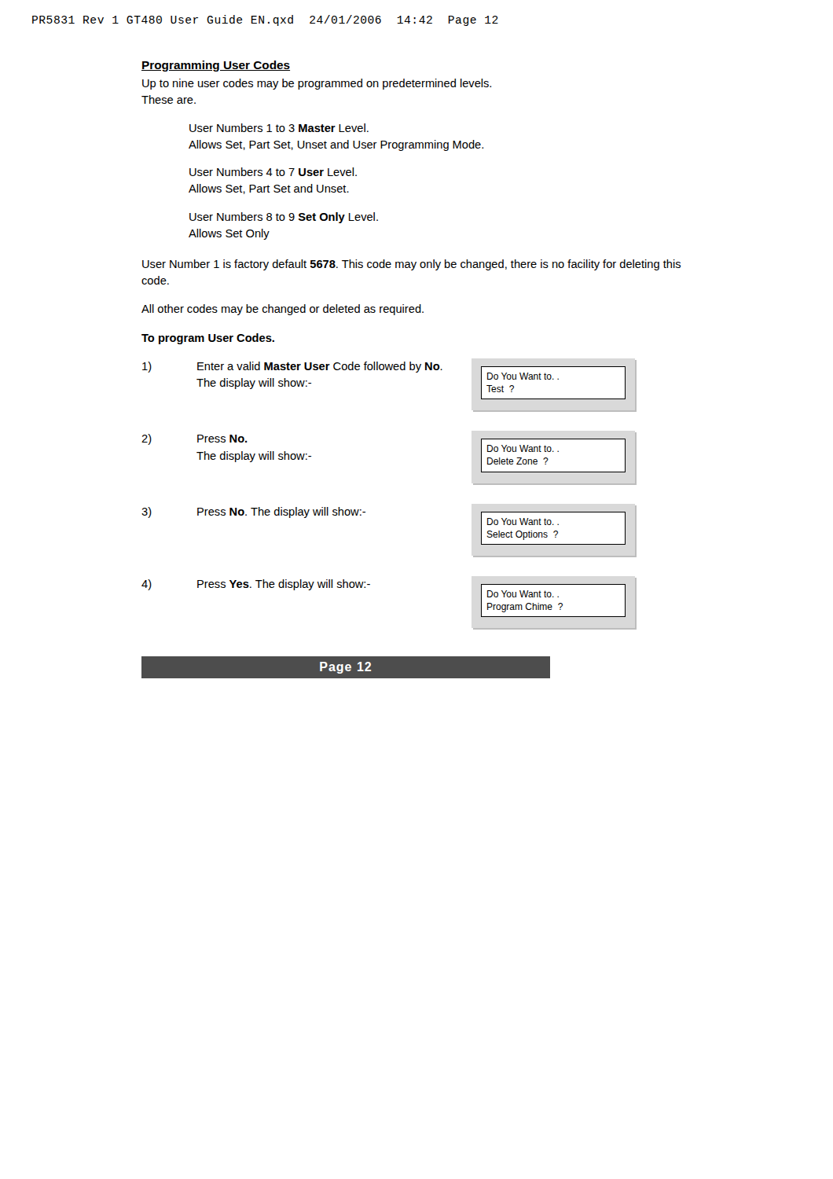PR5831 Rev 1 GT480 User Guide EN.qxd 24/01/2006 14:42 Page 12
Programming User Codes
Up to nine user codes may be programmed on predetermined levels.
These are.
User Numbers 1 to 3 Master Level.
Allows Set, Part Set, Unset and User Programming Mode.
User Numbers 4 to 7 User Level.
Allows Set, Part Set and Unset.
User Numbers 8 to 9 Set Only Level.
Allows Set Only
User Number 1 is factory default 5678. This code may only be changed, there is no facility for deleting this code.
All other codes may be changed or deleted as required.
To program User Codes.
| 1) | Enter a valid Master User Code followed by No . The display will show:- | Do You Want to. . Test ? |
| 2) | Press No. The display will show:- | Do You Want to. . Delete Zone ? |
| 3) | Press No . The display will show:- | Do You Want to. . Select Options ? |
| 4) | Press Yes . The display will show:- | Do You Want to. . Program Chime ? |
Page 12